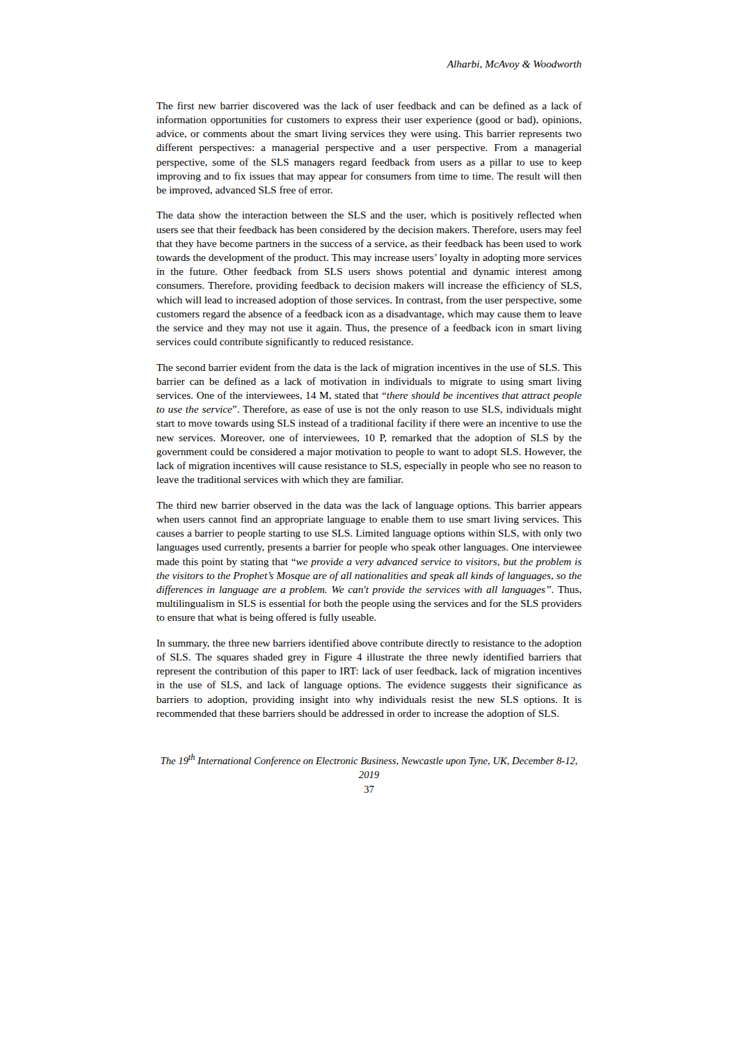Alharbi, McAvoy & Woodworth
The first new barrier discovered was the lack of user feedback and can be defined as a lack of information opportunities for customers to express their user experience (good or bad), opinions, advice, or comments about the smart living services they were using. This barrier represents two different perspectives: a managerial perspective and a user perspective. From a managerial perspective, some of the SLS managers regard feedback from users as a pillar to use to keep improving and to fix issues that may appear for consumers from time to time. The result will then be improved, advanced SLS free of error.
The data show the interaction between the SLS and the user, which is positively reflected when users see that their feedback has been considered by the decision makers. Therefore, users may feel that they have become partners in the success of a service, as their feedback has been used to work towards the development of the product. This may increase users’ loyalty in adopting more services in the future. Other feedback from SLS users shows potential and dynamic interest among consumers. Therefore, providing feedback to decision makers will increase the efficiency of SLS, which will lead to increased adoption of those services. In contrast, from the user perspective, some customers regard the absence of a feedback icon as a disadvantage, which may cause them to leave the service and they may not use it again. Thus, the presence of a feedback icon in smart living services could contribute significantly to reduced resistance.
The second barrier evident from the data is the lack of migration incentives in the use of SLS. This barrier can be defined as a lack of motivation in individuals to migrate to using smart living services. One of the interviewees, 14 M, stated that “there should be incentives that attract people to use the service”. Therefore, as ease of use is not the only reason to use SLS, individuals might start to move towards using SLS instead of a traditional facility if there were an incentive to use the new services. Moreover, one of interviewees, 10 P, remarked that the adoption of SLS by the government could be considered a major motivation to people to want to adopt SLS. However, the lack of migration incentives will cause resistance to SLS, especially in people who see no reason to leave the traditional services with which they are familiar.
The third new barrier observed in the data was the lack of language options. This barrier appears when users cannot find an appropriate language to enable them to use smart living services. This causes a barrier to people starting to use SLS. Limited language options within SLS, with only two languages used currently, presents a barrier for people who speak other languages. One interviewee made this point by stating that “we provide a very advanced service to visitors, but the problem is the visitors to the Prophet’s Mosque are of all nationalities and speak all kinds of languages, so the differences in language are a problem. We can't provide the services with all languages”. Thus, multilingualism in SLS is essential for both the people using the services and for the SLS providers to ensure that what is being offered is fully useable.
In summary, the three new barriers identified above contribute directly to resistance to the adoption of SLS. The squares shaded grey in Figure 4 illustrate the three newly identified barriers that represent the contribution of this paper to IRT: lack of user feedback, lack of migration incentives in the use of SLS, and lack of language options. The evidence suggests their significance as barriers to adoption, providing insight into why individuals resist the new SLS options. It is recommended that these barriers should be addressed in order to increase the adoption of SLS.
The 19th International Conference on Electronic Business, Newcastle upon Tyne, UK, December 8-12, 2019
37